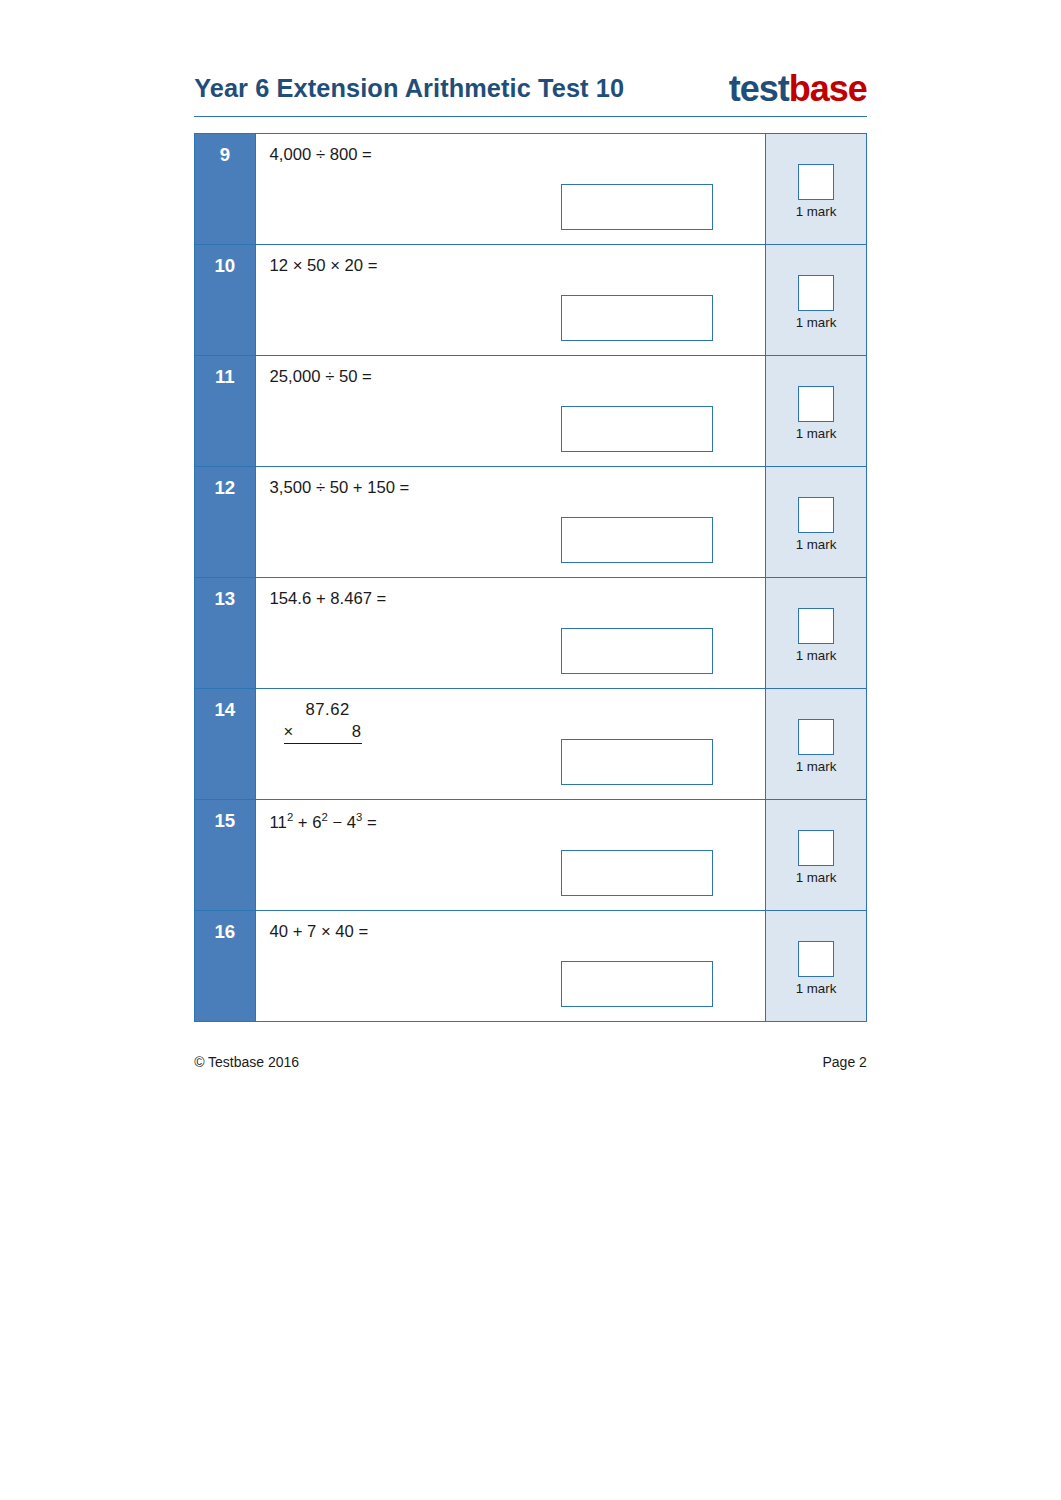Year 6 Extension Arithmetic Test 10
test base
| 9 | 4,000 ÷ 800 = | 1 mark |
| 10 | 12 × 50 × 20 = | 1 mark |
| 11 | 25,000 ÷ 50 = | 1 mark |
| 12 | 3,500 ÷ 50 + 150 = | 1 mark |
| 13 | 154.6 + 8.467 = | 1 mark |
| 14 | 87.62 × 8 | 1 mark |
| 15 | 11 2 + 6 2 − 4 3 = | 1 mark |
| 16 | 40 + 7 × 40 = | 1 mark |
© Testbase 2016 Page 2